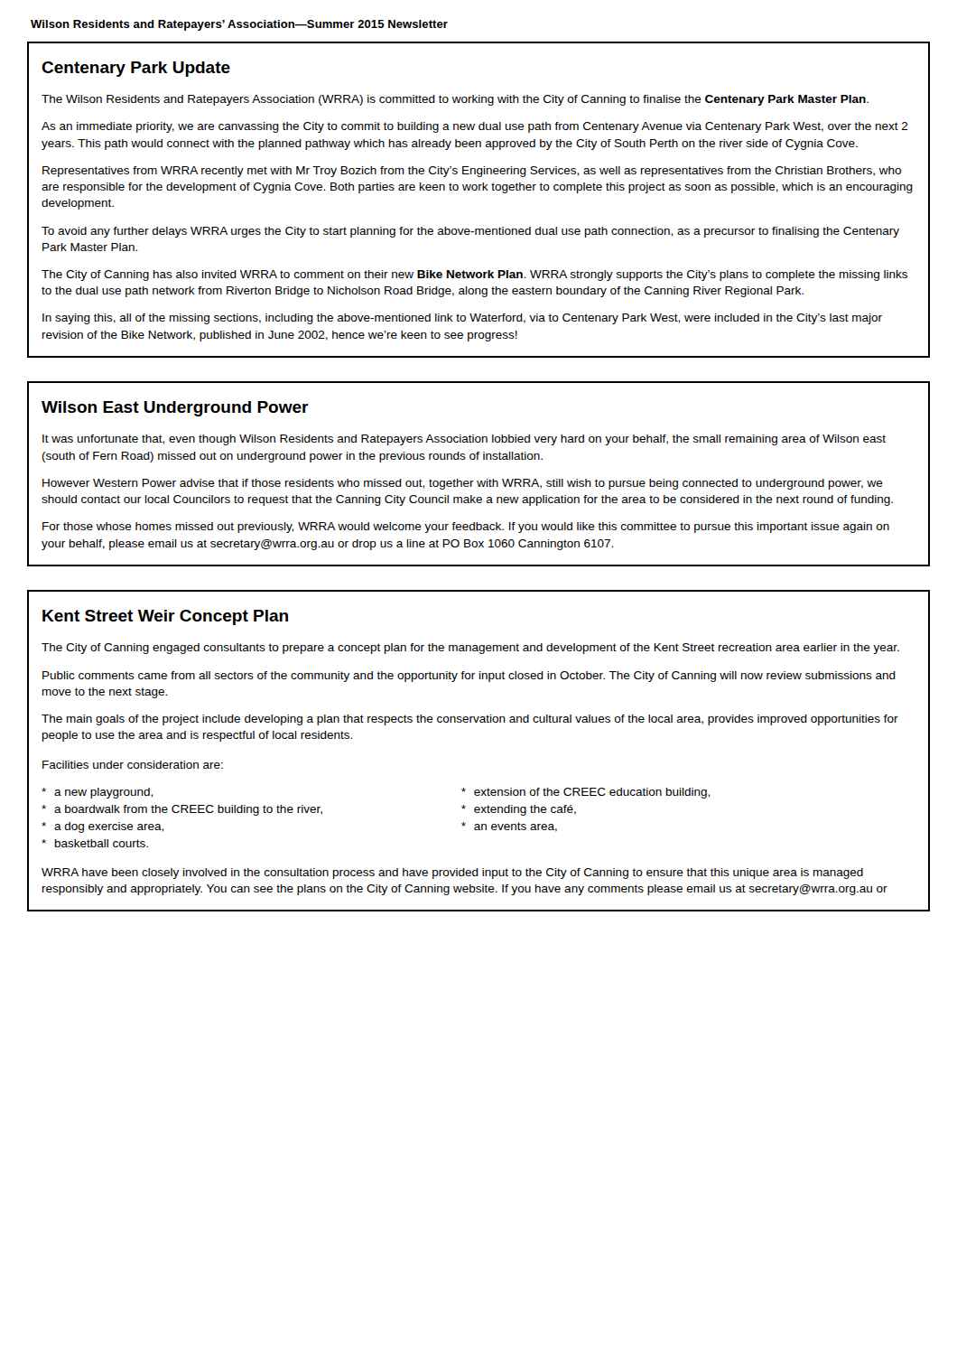Wilson Residents and Ratepayers’ Association—Summer 2015 Newsletter
Centenary Park Update
The Wilson Residents and Ratepayers Association (WRRA) is committed to working with the City of Canning to finalise the Centenary Park Master Plan.
As an immediate priority, we are canvassing the City to commit to building a new dual use path from Centenary Avenue via Centenary Park West, over the next 2 years. This path would connect with the planned pathway which has already been approved by the City of South Perth on the river side of Cygnia Cove.
Representatives from WRRA recently met with Mr Troy Bozich from the City’s Engineering Services, as well as representatives from the Christian Brothers, who are responsible for the development of Cygnia Cove. Both parties are keen to work together to complete this project as soon as possible, which is an encouraging development.
To avoid any further delays WRRA urges the City to start planning for the above-mentioned dual use path connection, as a precursor to finalising the Centenary Park Master Plan.
The City of Canning has also invited WRRA to comment on their new Bike Network Plan. WRRA strongly supports the City’s plans to complete the missing links to the dual use path network from Riverton Bridge to Nicholson Road Bridge, along the eastern boundary of the Canning River Regional Park.
In saying this, all of the missing sections, including the above-mentioned link to Waterford, via to Centenary Park West, were included in the City’s last major revision of the Bike Network, published in June 2002, hence we’re keen to see progress!
Wilson East Underground Power
It was unfortunate that, even though Wilson Residents and Ratepayers Association lobbied very hard on your behalf, the small remaining area of Wilson east (south of Fern Road) missed out on underground power in the previous rounds of installation.
However Western Power advise that if those residents who missed out, together with WRRA, still wish to pursue being connected to underground power, we should contact our local Councilors to request that the Canning City Council make a new application for the area to be considered in the next round of funding.
For those whose homes missed out previously, WRRA would welcome your feedback. If you would like this committee to pursue this important issue again on your behalf, please email us at secretary@wrra.org.au or drop us a line at PO Box 1060 Cannington 6107.
Kent Street Weir Concept Plan
The City of Canning engaged consultants to prepare a concept plan for the management and development of the Kent Street recreation area earlier in the year.
Public comments came from all sectors of the community and the opportunity for input closed in October. The City of Canning will now review submissions and move to the next stage.
The main goals of the project include developing a plan that respects the conservation and cultural values of the local area, provides improved opportunities for people to use the area and is respectful of local residents.
Facilities under consideration are:
| * a new playground, | * extension of the CREEC education building, |
| * a boardwalk from the CREEC building to the river, | * extending the café, |
| * a dog exercise area, | * an events area, |
| * basketball courts. | |
WRRA have been closely involved in the consultation process and have provided input to the City of Canning to ensure that this unique area is managed responsibly and appropriately. You can see the plans on the City of Canning website. If you have any comments please email us at secretary@wrra.org.au or